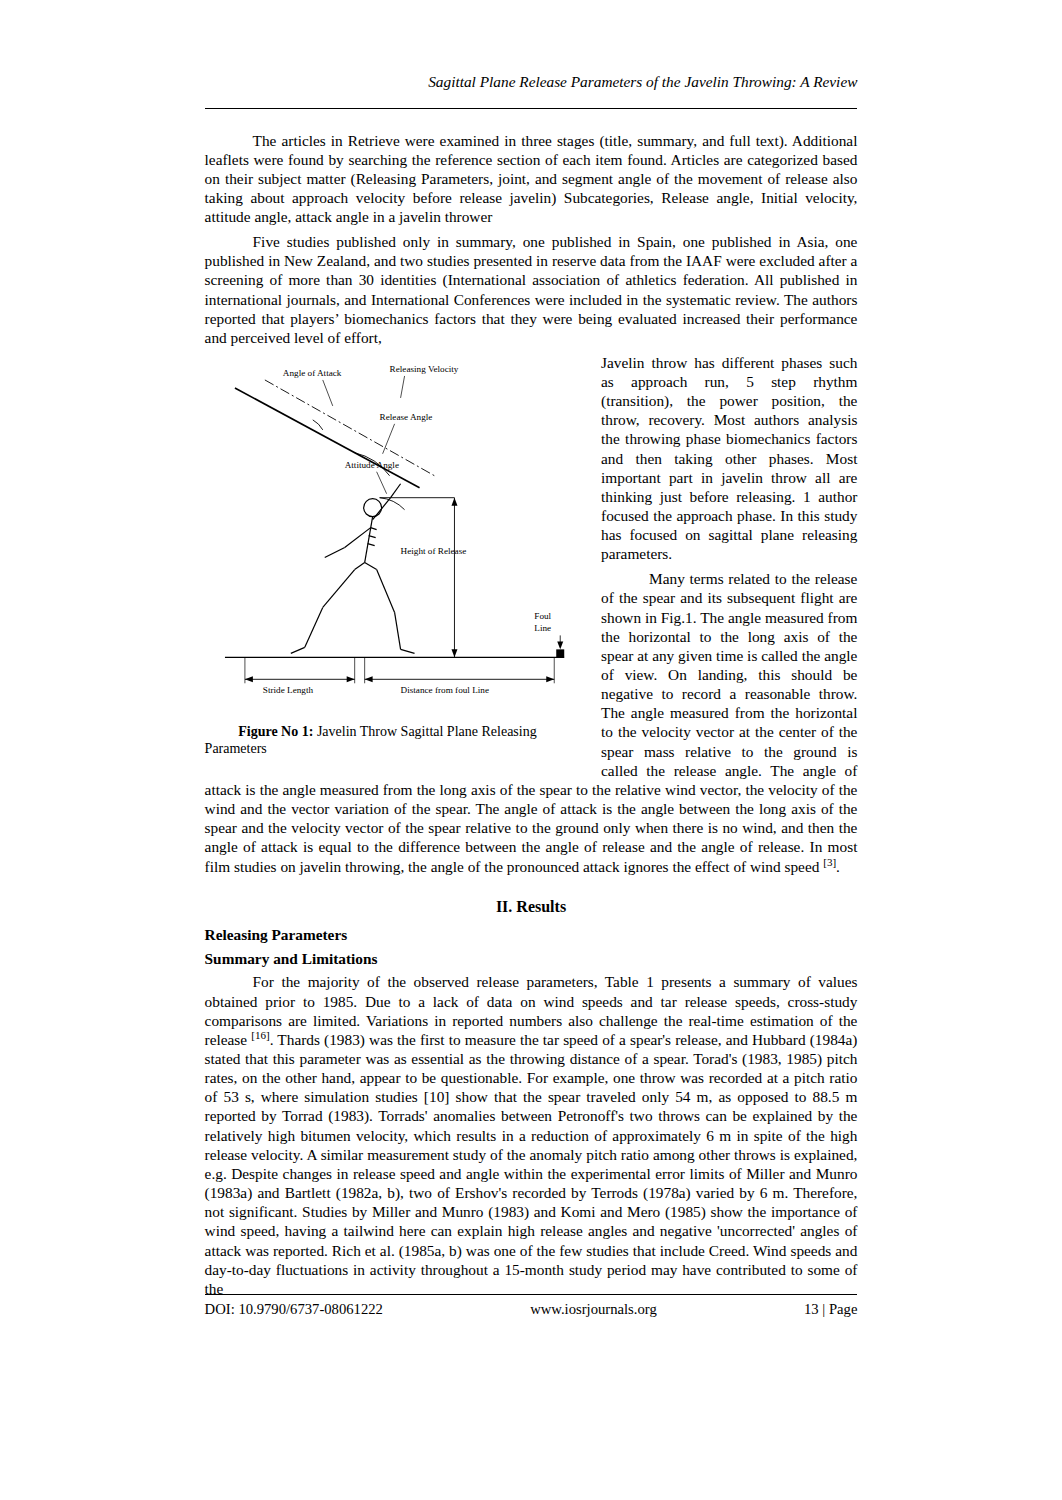Sagittal Plane Release Parameters of the Javelin Throwing: A Review
The articles in Retrieve were examined in three stages (title, summary, and full text). Additional leaflets were found by searching the reference section of each item found. Articles are categorized based on their subject matter (Releasing Parameters, joint, and segment angle of the movement of release also taking about approach velocity before release javelin) Subcategories, Release angle, Initial velocity, attitude angle, attack angle in a javelin thrower
Five studies published only in summary, one published in Spain, one published in Asia, one published in New Zealand, and two studies presented in reserve data from the IAAF were excluded after a screening of more than 30 identities (International association of athletics federation. All published in international journals, and International Conferences were included in the systematic review. The authors reported that players’ biomechanics factors that they were being evaluated increased their performance and perceived level of effort,
Angle of Attack Releasing Velocity Release Angle Attitude Angle Height of Release Foul Line Stride Length Distance from foul Line
Figure No 1: Javelin Throw Sagittal Plane Releasing Parameters
Javelin throw has different phases such as approach run, 5 step rhythm (transition), the power position, the throw, recovery. Most authors analysis the throwing phase biomechanics factors and then taking other phases. Most important part in javelin throw all are thinking just before releasing. 1 author focused the approach phase. In this study has focused on sagittal plane releasing parameters.
Many terms related to the release of the spear and its subsequent flight are shown in Fig.1. The angle measured from the horizontal to the long axis of the spear at any given time is called the angle of view. On landing, this should be negative to record a reasonable throw. The angle measured from the horizontal to the velocity vector at the center of the spear mass relative to the ground is called the release angle. The angle of attack is the angle measured from the long axis of the spear to the relative wind vector, the velocity of the wind and the vector variation of the spear. The angle of attack is the angle between the long axis of the spear and the velocity vector of the spear relative to the ground only when there is no wind, and then the angle of attack is equal to the difference between the angle of release and the angle of release. In most film studies on javelin throwing, the angle of the pronounced attack ignores the effect of wind speed [3].
II. Results
Releasing Parameters
Summary and Limitations
For the majority of the observed release parameters, Table 1 presents a summary of values obtained prior to 1985. Due to a lack of data on wind speeds and tar release speeds, cross-study comparisons are limited. Variations in reported numbers also challenge the real-time estimation of the release [16]. Thards (1983) was the first to measure the tar speed of a spear's release, and Hubbard (1984a) stated that this parameter was as essential as the throwing distance of a spear. Torad's (1983, 1985) pitch rates, on the other hand, appear to be questionable. For example, one throw was recorded at a pitch ratio of 53 s, where simulation studies [10] show that the spear traveled only 54 m, as opposed to 88.5 m reported by Torrad (1983). Torrads' anomalies between Petronoff's two throws can be explained by the relatively high bitumen velocity, which results in a reduction of approximately 6 m in spite of the high release velocity. A similar measurement study of the anomaly pitch ratio among other throws is explained, e.g. Despite changes in release speed and angle within the experimental error limits of Miller and Munro (1983a) and Bartlett (1982a, b), two of Ershov's recorded by Terrods (1978a) varied by 6 m. Therefore, not significant. Studies by Miller and Munro (1983) and Komi and Mero (1985) show the importance of wind speed, having a tailwind here can explain high release angles and negative 'uncorrected' angles of attack was reported. Rich et al. (1985a, b) was one of the few studies that include Creed. Wind speeds and day-to-day fluctuations in activity throughout a 15-month study period may have contributed to some of the
DOI: 10.9790/6737-08061222
www.iosrjournals.org
13 | Page